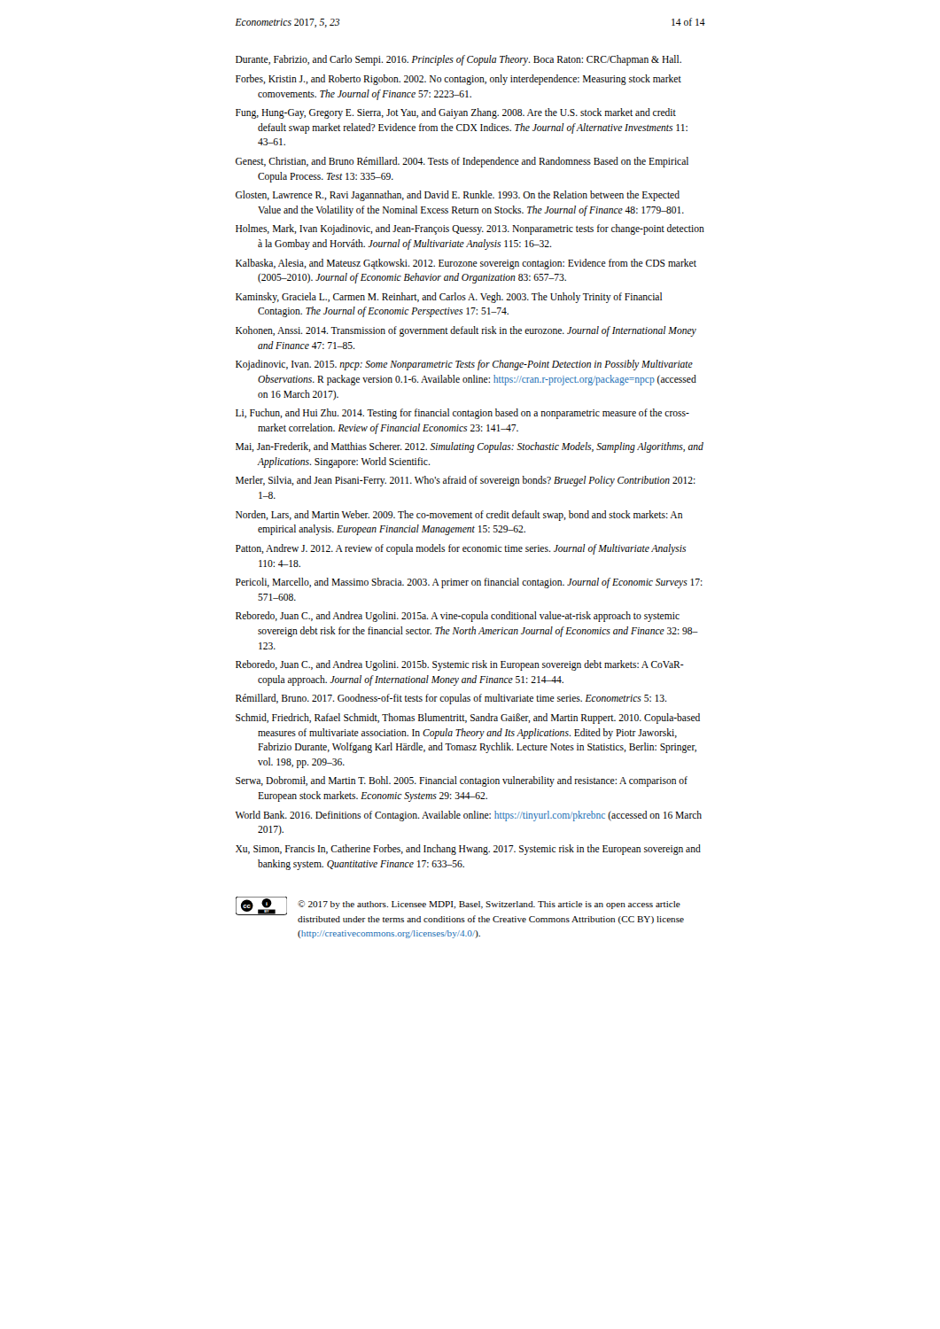Econometrics 2017, 5, 23
14 of 14
Durante, Fabrizio, and Carlo Sempi. 2016. Principles of Copula Theory. Boca Raton: CRC/Chapman & Hall.
Forbes, Kristin J., and Roberto Rigobon. 2002. No contagion, only interdependence: Measuring stock market comovements. The Journal of Finance 57: 2223–61.
Fung, Hung-Gay, Gregory E. Sierra, Jot Yau, and Gaiyan Zhang. 2008. Are the U.S. stock market and credit default swap market related? Evidence from the CDX Indices. The Journal of Alternative Investments 11: 43–61.
Genest, Christian, and Bruno Rémillard. 2004. Tests of Independence and Randomness Based on the Empirical Copula Process. Test 13: 335–69.
Glosten, Lawrence R., Ravi Jagannathan, and David E. Runkle. 1993. On the Relation between the Expected Value and the Volatility of the Nominal Excess Return on Stocks. The Journal of Finance 48: 1779–801.
Holmes, Mark, Ivan Kojadinovic, and Jean-François Quessy. 2013. Nonparametric tests for change-point detection à la Gombay and Horváth. Journal of Multivariate Analysis 115: 16–32.
Kalbaska, Alesia, and Mateusz Gątkowski. 2012. Eurozone sovereign contagion: Evidence from the CDS market (2005–2010). Journal of Economic Behavior and Organization 83: 657–73.
Kaminsky, Graciela L., Carmen M. Reinhart, and Carlos A. Vegh. 2003. The Unholy Trinity of Financial Contagion. The Journal of Economic Perspectives 17: 51–74.
Kohonen, Anssi. 2014. Transmission of government default risk in the eurozone. Journal of International Money and Finance 47: 71–85.
Kojadinovic, Ivan. 2015. npcp: Some Nonparametric Tests for Change-Point Detection in Possibly Multivariate Observations. R package version 0.1-6. Available online: https://cran.r-project.org/package=npcp (accessed on 16 March 2017).
Li, Fuchun, and Hui Zhu. 2014. Testing for financial contagion based on a nonparametric measure of the cross-market correlation. Review of Financial Economics 23: 141–47.
Mai, Jan-Frederik, and Matthias Scherer. 2012. Simulating Copulas: Stochastic Models, Sampling Algorithms, and Applications. Singapore: World Scientific.
Merler, Silvia, and Jean Pisani-Ferry. 2011. Who's afraid of sovereign bonds? Bruegel Policy Contribution 2012: 1–8.
Norden, Lars, and Martin Weber. 2009. The co-movement of credit default swap, bond and stock markets: An empirical analysis. European Financial Management 15: 529–62.
Patton, Andrew J. 2012. A review of copula models for economic time series. Journal of Multivariate Analysis 110: 4–18.
Pericoli, Marcello, and Massimo Sbracia. 2003. A primer on financial contagion. Journal of Economic Surveys 17: 571–608.
Reboredo, Juan C., and Andrea Ugolini. 2015a. A vine-copula conditional value-at-risk approach to systemic sovereign debt risk for the financial sector. The North American Journal of Economics and Finance 32: 98–123.
Reboredo, Juan C., and Andrea Ugolini. 2015b. Systemic risk in European sovereign debt markets: A CoVaR-copula approach. Journal of International Money and Finance 51: 214–44.
Rémillard, Bruno. 2017. Goodness-of-fit tests for copulas of multivariate time series. Econometrics 5: 13.
Schmid, Friedrich, Rafael Schmidt, Thomas Blumentritt, Sandra Gaißer, and Martin Ruppert. 2010. Copula-based measures of multivariate association. In Copula Theory and Its Applications. Edited by Piotr Jaworski, Fabrizio Durante, Wolfgang Karl Härdle, and Tomasz Rychlik. Lecture Notes in Statistics, Berlin: Springer, vol. 198, pp. 209–36.
Serwa, Dobromił, and Martin T. Bohl. 2005. Financial contagion vulnerability and resistance: A comparison of European stock markets. Economic Systems 29: 344–62.
World Bank. 2016. Definitions of Contagion. Available online: https://tinyurl.com/pkrebnc (accessed on 16 March 2017).
Xu, Simon, Francis In, Catherine Forbes, and Inchang Hwang. 2017. Systemic risk in the European sovereign and banking system. Quantitative Finance 17: 633–56.
cc i BY
© 2017 by the authors. Licensee MDPI, Basel, Switzerland. This article is an open access article distributed under the terms and conditions of the Creative Commons Attribution (CC BY) license (http://creativecommons.org/licenses/by/4.0/).